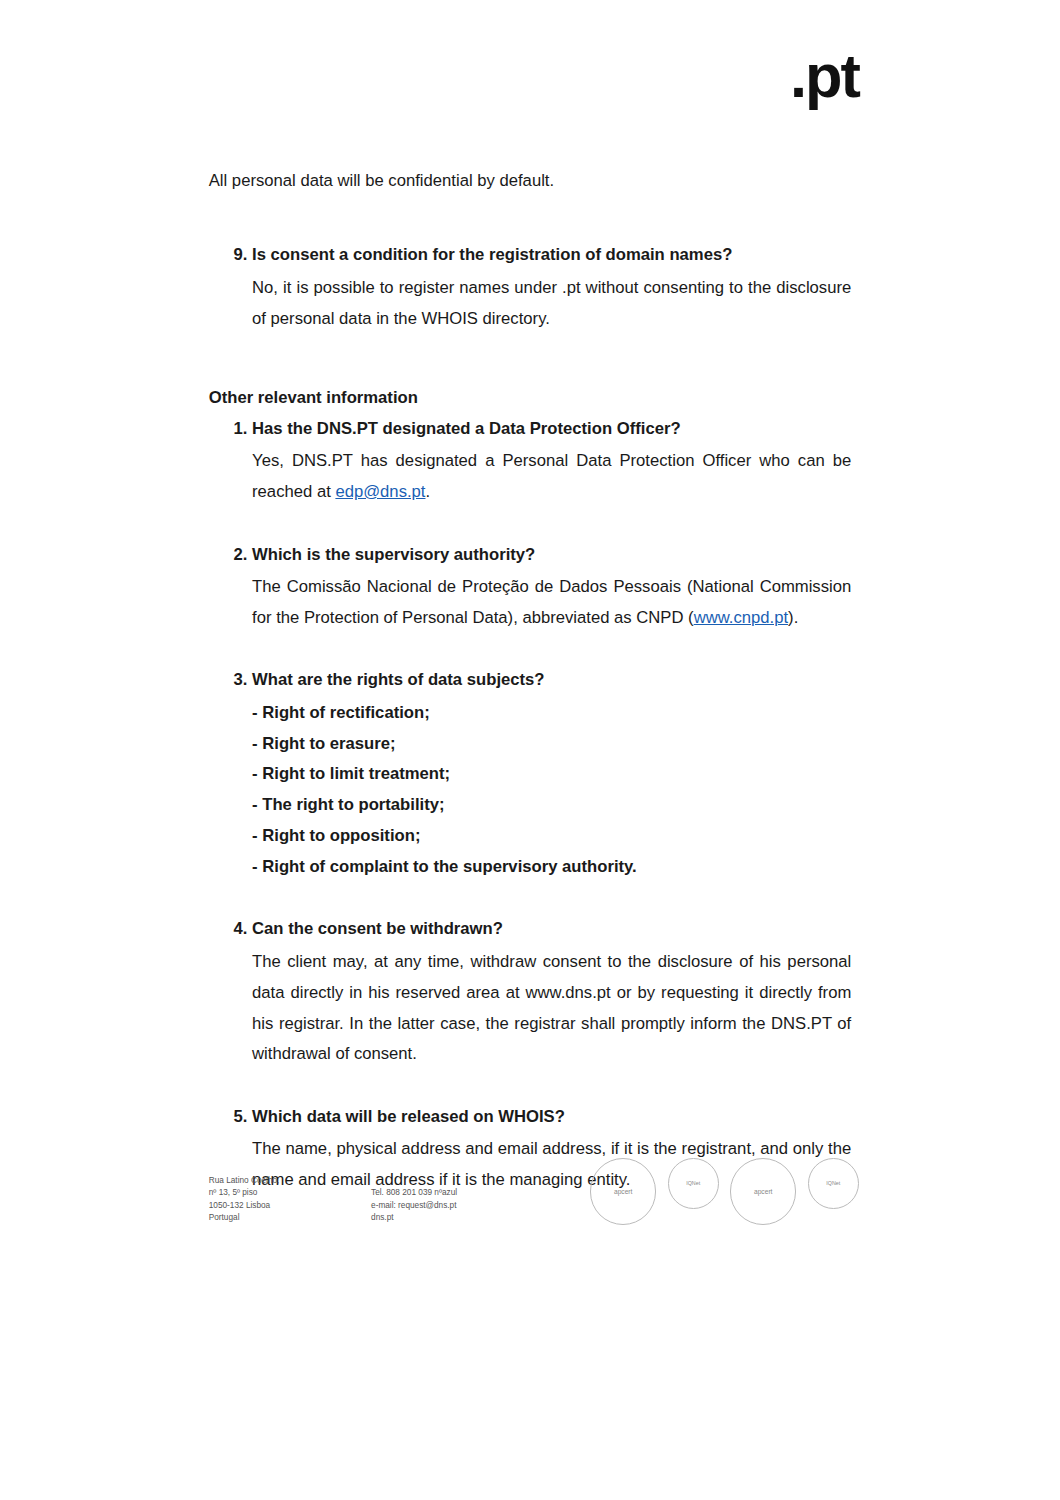.pt
All personal data will be confidential by default.
Is consent a condition for the registration of domain names?
No, it is possible to register names under .pt without consenting to the disclosure of personal data in the WHOIS directory.
Other relevant information
Has the DNS.PT designated a Data Protection Officer?
Yes, DNS.PT has designated a Personal Data Protection Officer who can be reached at edp@dns.pt.
Which is the supervisory authority?
The Comissão Nacional de Proteção de Dados Pessoais (National Commission for the Protection of Personal Data), abbreviated as CNPD (www.cnpd.pt).
What are the rights of data subjects?
- Right of rectification;
- Right to erasure;
- Right to limit treatment;
- The right to portability;
- Right to opposition;
- Right of complaint to the supervisory authority.
Can the consent be withdrawn?
The client may, at any time, withdraw consent to the disclosure of his personal data directly in his reserved area at www.dns.pt or by requesting it directly from his registrar. In the latter case, the registrar shall promptly inform the DNS.PT of withdrawal of consent.
Which data will be released on WHOIS?
The name, physical address and email address, if it is the registrant, and only the name and email address if it is the managing entity.
Rua Latino Coelho,
nº 13, 5º piso
1050-132 Lisboa
Portugal
Tel. 808 201 039 nºazul
e-mail: request@dns.pt
dns.pt
apcert
IQNet
apcert
IQNet